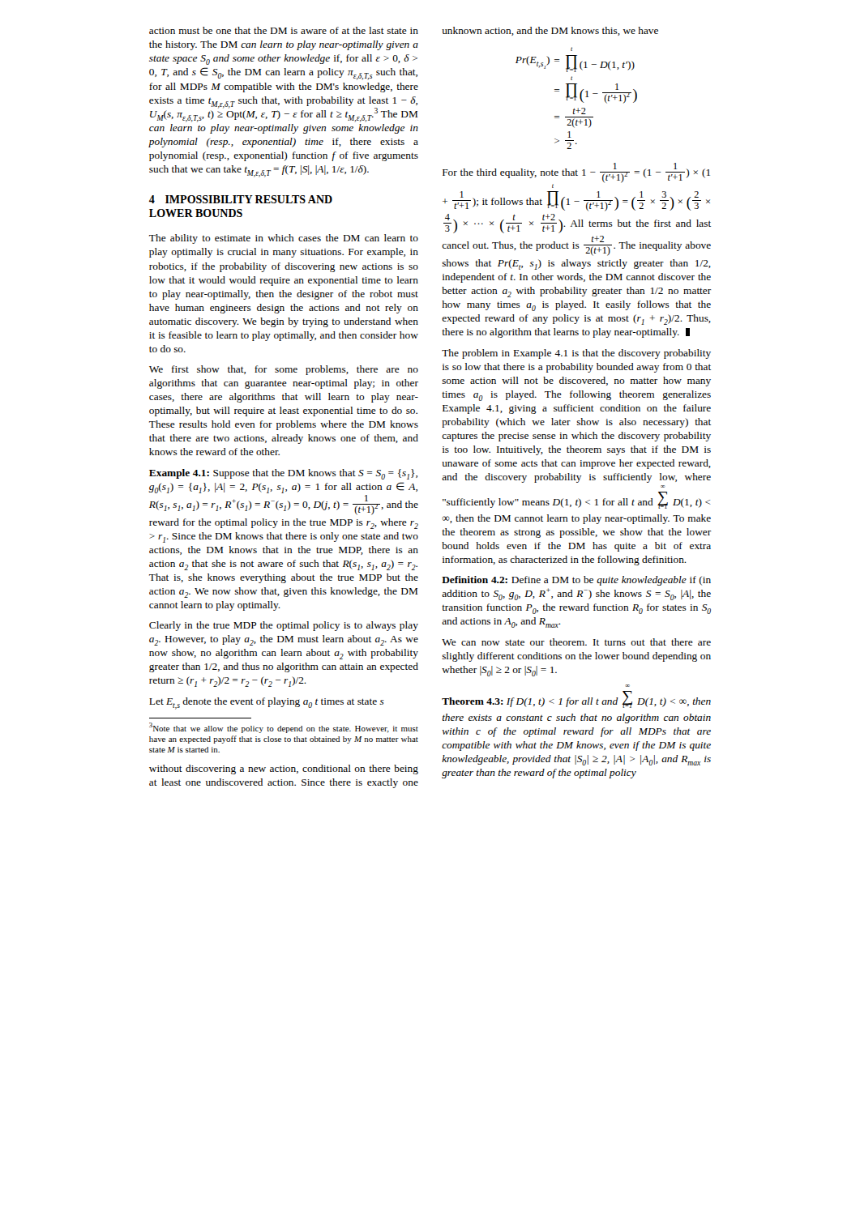action must be one that the DM is aware of at the last state in the history. The DM can learn to play near-optimally given a state space S0 and some other knowledge if, for all ε > 0, δ > 0, T, and s ∈ S0, the DM can learn a policy πε,δ,T,s such that, for all MDPs M compatible with the DM's knowledge, there exists a time tM,ε,δ,T such that, with probability at least 1 − δ, UM(s, πε,δ,T,s, t) ≥ Opt(M, ε, T) − ε for all t ≥ tM,ε,δ,T.3 The DM can learn to play near-optimally given some knowledge in polynomial (resp., exponential) time if, there exists a polynomial (resp., exponential) function f of five arguments such that we can take tM,ε,δ,T = f(T, |S|, |A|, 1/ε, 1/δ).
4 IMPOSSIBILITY RESULTS AND
LOWER BOUNDS
The ability to estimate in which cases the DM can learn to play optimally is crucial in many situations. For example, in robotics, if the probability of discovering new actions is so low that it would would require an exponential time to learn to play near-optimally, then the designer of the robot must have human engineers design the actions and not rely on automatic discovery. We begin by trying to understand when it is feasible to learn to play optimally, and then consider how to do so.
We first show that, for some problems, there are no algorithms that can guarantee near-optimal play; in other cases, there are algorithms that will learn to play near-optimally, but will require at least exponential time to do so. These results hold even for problems where the DM knows that there are two actions, already knows one of them, and knows the reward of the other.
Example 4.1: Suppose that the DM knows that S = S0 = {s1}, g0(s1) = {a1}, |A| = 2, P(s1, s1, a) = 1 for all action a ∈ A, R(s1, s1, a1) = r1, R+(s1) = R−(s1) = 0, D(j, t) = 1(t+1)2, and the reward for the optimal policy in the true MDP is r2, where r2 > r1. Since the DM knows that there is only one state and two actions, the DM knows that in the true MDP, there is an action a2 that she is not aware of such that R(s1, s1, a2) = r2. That is, she knows everything about the true MDP but the action a2. We now show that, given this knowledge, the DM cannot learn to play optimally.
Clearly in the true MDP the optimal policy is to always play a2. However, to play a2, the DM must learn about a2. As we now show, no algorithm can learn about a2 with probability greater than 1/2, and thus no algorithm can attain an expected return ≥ (r1 + r2)/2 = r2 − (r2 − r1)/2.
Let Et,s denote the event of playing a0 t times at state s
3Note that we allow the policy to depend on the state. However, it must have an expected payoff that is close to that obtained by M no matter what state M is started in.
without discovering a new action, conditional on there being at least one undiscovered action. Since there is exactly one unknown action, and the DM knows this, we have
| Pr ( E t,s 1 ) | = | t ∏ t′ =1 (1 − D (1, t′ )) |
| | = | t ∏ t′ =1 ( 1 − 1 ( t′ +1) 2 ) |
| | = | t +2 2( t +1) |
| | > | 1 2 . |
For the third equality, note that 1 − 1(t′+1)2 = (1 − 1 t′+1) × (1 + 1 t′+1); it follows that t∏t′=1(1 − 1(t′+1)2) = (12 × 32) × (23 × 43) × ··· × (tt+1 × t+2 t+1). All terms but the first and last cancel out. Thus, the product is t+22(t+1). The inequality above shows that Pr(Et, s1) is always strictly greater than 1/2, independent of t. In other words, the DM cannot discover the better action a2 with probability greater than 1/2 no matter how many times a0 is played. It easily follows that the expected reward of any policy is at most (r1 + r2)/2. Thus, there is no algorithm that learns to play near-optimally.
The problem in Example 4.1 is that the discovery probability is so low that there is a probability bounded away from 0 that some action will not be discovered, no matter how many times a0 is played. The following theorem generalizes Example 4.1, giving a sufficient condition on the failure probability (which we later show is also necessary) that captures the precise sense in which the discovery probability is too low. Intuitively, the theorem says that if the DM is unaware of some acts that can improve her expected reward, and the discovery probability is sufficiently low, where "sufficiently low" means D(1, t) < 1 for all t and ∞∑t=1 D(1, t) < ∞, then the DM cannot learn to play near-optimally. To make the theorem as strong as possible, we show that the lower bound holds even if the DM has quite a bit of extra information, as characterized in the following definition.
Definition 4.2: Define a DM to be quite knowledgeable if (in addition to S0, g0, D, R+, and R−) she knows S = S0, |A|, the transition function P0, the reward function R0 for states in S0 and actions in A0, and Rmax.
We can now state our theorem. It turns out that there are slightly different conditions on the lower bound depending on whether |S0| ≥ 2 or |S0| = 1.
Theorem 4.3: If D(1, t) < 1 for all t and ∞∑t=1 D(1, t) < ∞, then there exists a constant c such that no algorithm can obtain within c of the optimal reward for all MDPs that are compatible with what the DM knows, even if the DM is quite knowledgeable, provided that |S0| ≥ 2, |A| > |A0|, and Rmax is greater than the reward of the optimal policy